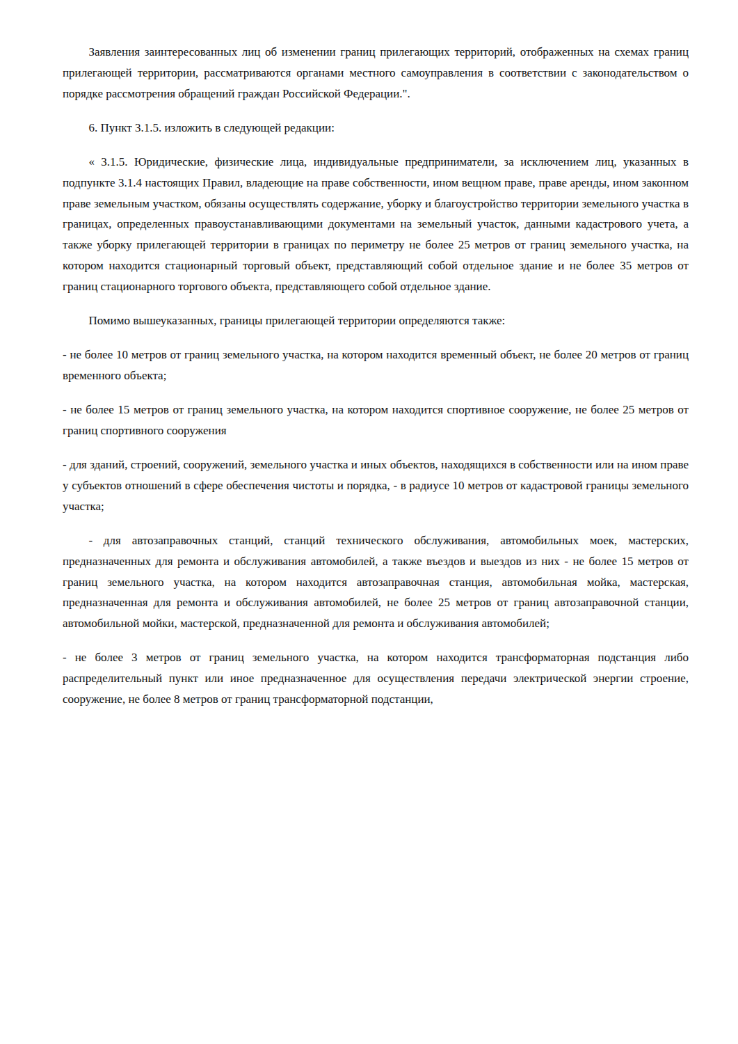Заявления заинтересованных лиц об изменении границ прилегающих территорий, отображенных на схемах границ прилегающей территории, рассматриваются органами местного самоуправления в соответствии с законодательством о порядке рассмотрения обращений граждан Российской Федерации.".
6. Пункт 3.1.5. изложить в следующей редакции:
« 3.1.5. Юридические, физические лица, индивидуальные предприниматели, за исключением лиц, указанных в подпункте 3.1.4 настоящих Правил, владеющие на праве собственности, ином вещном праве, праве аренды, ином законном праве земельным участком, обязаны осуществлять содержание, уборку и благоустройство территории земельного участка в границах, определенных правоустанавливающими документами на земельный участок, данными кадастрового учета, а также уборку прилегающей территории в границах по периметру не более 25 метров от границ земельного участка, на котором находится стационарный торговый объект, представляющий собой отдельное здание и не более 35 метров от границ стационарного торгового объекта, представляющего собой отдельное здание.
Помимо вышеуказанных, границы прилегающей территории определяются также:
- не более 10 метров от границ земельного участка, на котором находится временный объект, не более 20 метров от границ временного объекта;
- не более 15 метров от границ земельного участка, на котором находится спортивное сооружение, не более 25 метров от границ спортивного сооружения
- для зданий, строений, сооружений, земельного участка и иных объектов, находящихся в собственности или на ином праве у субъектов отношений в сфере обеспечения чистоты и порядка, - в радиусе 10 метров от кадастровой границы земельного участка;
- для автозаправочных станций, станций технического обслуживания, автомобильных моек, мастерских, предназначенных для ремонта и обслуживания автомобилей, а также въездов и выездов из них - не более 15 метров от границ земельного участка, на котором находится автозаправочная станция, автомобильная мойка, мастерская, предназначенная для ремонта и обслуживания автомобилей, не более 25 метров от границ автозаправочной станции, автомобильной мойки, мастерской, предназначенной для ремонта и обслуживания автомобилей;
- не более 3 метров от границ земельного участка, на котором находится трансформаторная подстанция либо распределительный пункт или иное предназначенное для осуществления передачи электрической энергии строение, сооружение, не более 8 метров от границ трансформаторной подстанции,